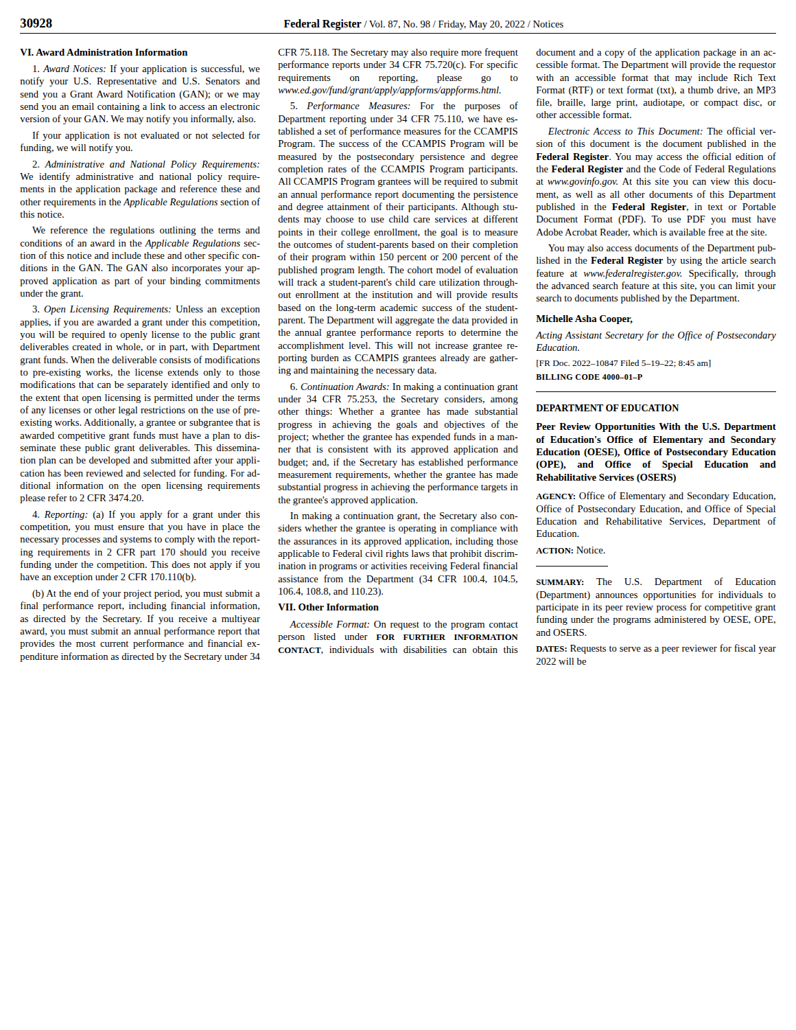30928
Federal Register / Vol. 87, No. 98 / Friday, May 20, 2022 / Notices
VI. Award Administration Information
1. Award Notices: If your application is successful, we notify your U.S. Representative and U.S. Senators and send you a Grant Award Notification (GAN); or we may send you an email containing a link to access an electronic version of your GAN. We may notify you informally, also.
If your application is not evaluated or not selected for funding, we will notify you.
2. Administrative and National Policy Requirements: We identify administrative and national policy requirements in the application package and reference these and other requirements in the Applicable Regulations section of this notice.
We reference the regulations outlining the terms and conditions of an award in the Applicable Regulations section of this notice and include these and other specific conditions in the GAN. The GAN also incorporates your approved application as part of your binding commitments under the grant.
3. Open Licensing Requirements: Unless an exception applies, if you are awarded a grant under this competition, you will be required to openly license to the public grant deliverables created in whole, or in part, with Department grant funds. When the deliverable consists of modifications to pre-existing works, the license extends only to those modifications that can be separately identified and only to the extent that open licensing is permitted under the terms of any licenses or other legal restrictions on the use of pre-existing works. Additionally, a grantee or subgrantee that is awarded competitive grant funds must have a plan to disseminate these public grant deliverables. This dissemination plan can be developed and submitted after your application has been reviewed and selected for funding. For additional information on the open licensing requirements please refer to 2 CFR 3474.20.
4. Reporting: (a) If you apply for a grant under this competition, you must ensure that you have in place the necessary processes and systems to comply with the reporting requirements in 2 CFR part 170 should you receive funding under the competition. This does not apply if you have an exception under 2 CFR 170.110(b).
(b) At the end of your project period, you must submit a final performance report, including financial information, as directed by the Secretary. If you receive a multiyear award, you must submit an annual performance report that provides the most current performance and financial expenditure information as directed by the Secretary under 34 CFR 75.118. The Secretary may also require more frequent performance reports under 34 CFR 75.720(c). For specific requirements on reporting, please go to www.ed.gov/fund/grant/apply/appforms/appforms.html.
5. Performance Measures: For the purposes of Department reporting under 34 CFR 75.110, we have established a set of performance measures for the CCAMPIS Program. The success of the CCAMPIS Program will be measured by the postsecondary persistence and degree completion rates of the CCAMPIS Program participants. All CCAMPIS Program grantees will be required to submit an annual performance report documenting the persistence and degree attainment of their participants. Although students may choose to use child care services at different points in their college enrollment, the goal is to measure the outcomes of student-parents based on their completion of their program within 150 percent or 200 percent of the published program length. The cohort model of evaluation will track a student-parent's child care utilization throughout enrollment at the institution and will provide results based on the long-term academic success of the student-parent. The Department will aggregate the data provided in the annual grantee performance reports to determine the accomplishment level. This will not increase grantee reporting burden as CCAMPIS grantees already are gathering and maintaining the necessary data.
6. Continuation Awards: In making a continuation grant under 34 CFR 75.253, the Secretary considers, among other things: Whether a grantee has made substantial progress in achieving the goals and objectives of the project; whether the grantee has expended funds in a manner that is consistent with its approved application and budget; and, if the Secretary has established performance measurement requirements, whether the grantee has made substantial progress in achieving the performance targets in the grantee's approved application.
In making a continuation grant, the Secretary also considers whether the grantee is operating in compliance with the assurances in its approved application, including those applicable to Federal civil rights laws that prohibit discrimination in programs or activities receiving Federal financial assistance from the Department (34 CFR 100.4, 104.5, 106.4, 108.8, and 110.23).
VII. Other Information
Accessible Format: On request to the program contact person listed under For Further Information Contact, individuals with disabilities can obtain this document and a copy of the application package in an accessible format. The Department will provide the requestor with an accessible format that may include Rich Text Format (RTF) or text format (txt), a thumb drive, an MP3 file, braille, large print, audiotape, or compact disc, or other accessible format.
Electronic Access to This Document: The official version of this document is the document published in the Federal Register. You may access the official edition of the Federal Register and the Code of Federal Regulations at www.govinfo.gov. At this site you can view this document, as well as all other documents of this Department published in the Federal Register, in text or Portable Document Format (PDF). To use PDF you must have Adobe Acrobat Reader, which is available free at the site.
You may also access documents of the Department published in the Federal Register by using the article search feature at www.federalregister.gov. Specifically, through the advanced search feature at this site, you can limit your search to documents published by the Department.
Michelle Asha Cooper,
Acting Assistant Secretary for the Office of Postsecondary Education.
[FR Doc. 2022–10847 Filed 5–19–22; 8:45 am]
BILLING CODE 4000–01–P
DEPARTMENT OF EDUCATION
Peer Review Opportunities With the U.S. Department of Education's Office of Elementary and Secondary Education (OESE), Office of Postsecondary Education (OPE), and Office of Special Education and Rehabilitative Services (OSERS)
Agency: Office of Elementary and Secondary Education, Office of Postsecondary Education, and Office of Special Education and Rehabilitative Services, Department of Education.
Action: Notice.
Summary: The U.S. Department of Education (Department) announces opportunities for individuals to participate in its peer review process for competitive grant funding under the programs administered by OESE, OPE, and OSERS.
Dates: Requests to serve as a peer reviewer for fiscal year 2022 will be